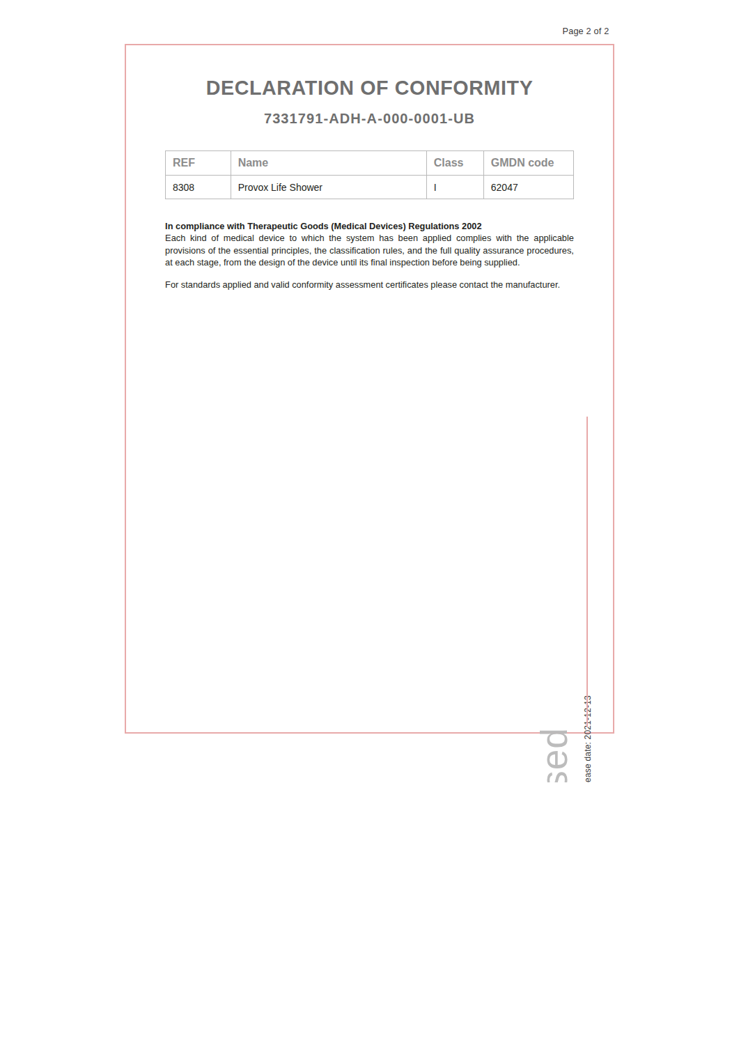Page 2 of 2
DECLARATION OF CONFORMITY
7331791-ADH-A-000-0001-UB
| REF | Name | Class | GMDN code |
| --- | --- | --- | --- |
| 8308 | Provox Life Shower | I | 62047 |
In compliance with Therapeutic Goods (Medical Devices) Regulations 2002
Each kind of medical device to which the system has been applied complies with the applicable provisions of the essential principles, the classification rules, and the full quality assurance procedures, at each stage, from the design of the device until its final inspection before being supplied.
For standards applied and valid conformity assessment certificates please contact the manufacturer.
Document No: 10000043987 Edition: 05 Release date: 2021-12-13
Released